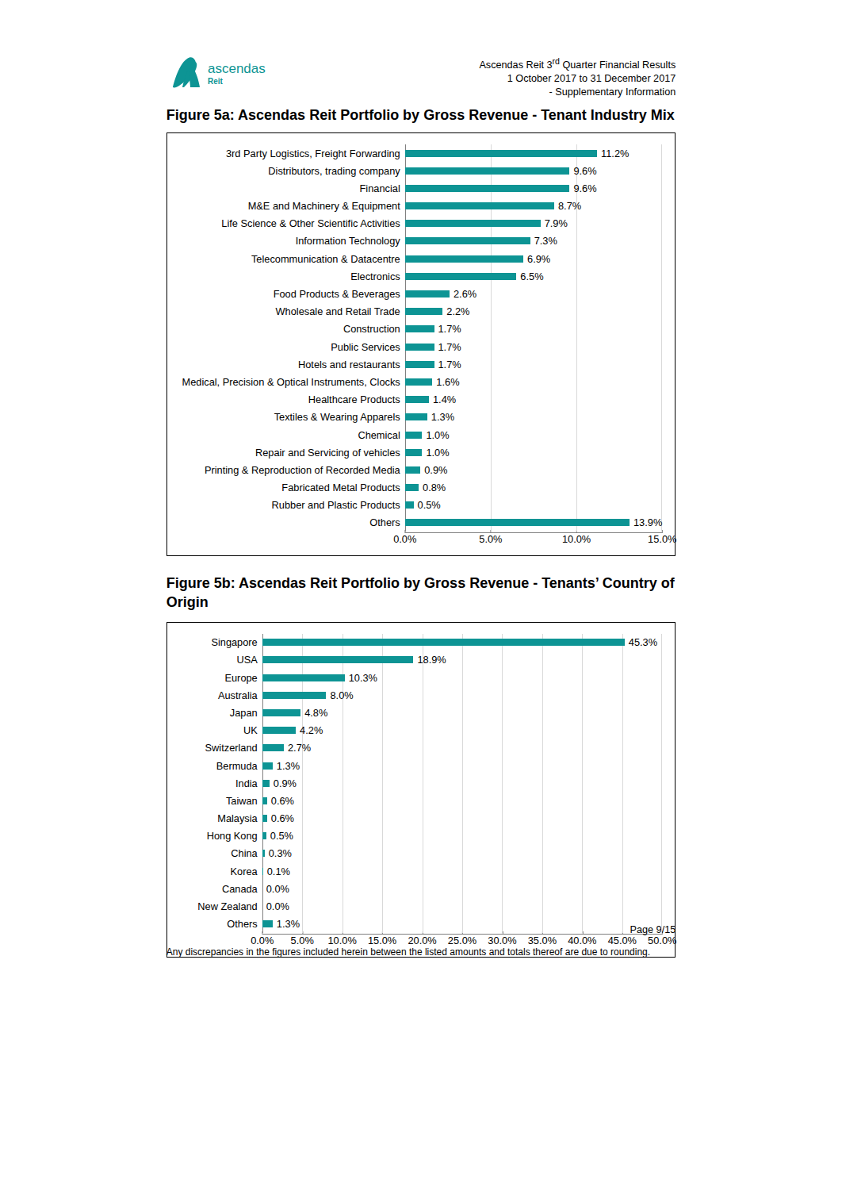ascendas Reit
Ascendas Reit 3rd Quarter Financial Results
1 October 2017 to 31 December 2017
- Supplementary Information
Figure 5a: Ascendas Reit Portfolio by Gross Revenue - Tenant Industry Mix
3rd Party Logistics, Freight Forwarding
11.2%
Distributors, trading company
9.6%
Financial
9.6%
M&E and Machinery & Equipment
8.7%
Life Science & Other Scientific Activities
7.9%
Information Technology
7.3%
Telecommunication & Datacentre
6.9%
Electronics
6.5%
Food Products & Beverages
2.6%
Wholesale and Retail Trade
2.2%
Construction
1.7%
Public Services
1.7%
Hotels and restaurants
1.7%
Medical, Precision & Optical Instruments, Clocks
1.6%
Healthcare Products
1.4%
Textiles & Wearing Apparels
1.3%
Chemical
1.0%
Repair and Servicing of vehicles
1.0%
Printing & Reproduction of Recorded Media
0.9%
Fabricated Metal Products
0.8%
Rubber and Plastic Products
0.5%
Others
13.9%
0.0%
5.0%
10.0%
15.0%
Figure 5b: Ascendas Reit Portfolio by Gross Revenue - Tenants’ Country of Origin
Singapore
45.3%
USA
18.9%
Europe
10.3%
Australia
8.0%
Japan
4.8%
UK
4.2%
Switzerland
2.7%
Bermuda
1.3%
India
0.9%
Taiwan
0.6%
Malaysia
0.6%
Hong Kong
0.5%
China
0.3%
Korea
0.1%
Canada
0.0%
New Zealand
0.0%
Others
1.3%
0.0%
5.0%
10.0%
15.0%
20.0%
25.0%
30.0%
35.0%
40.0%
45.0%
50.0%
Page 9/15
Any discrepancies in the figures included herein between the listed amounts and totals thereof are due to rounding.